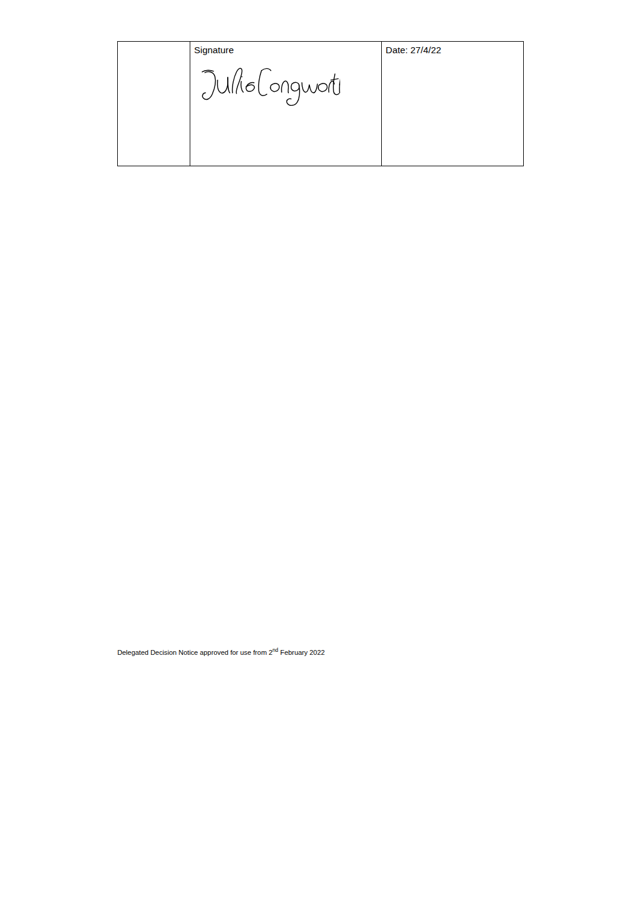| | Signature | Date: 27/4/22 |
Delegated Decision Notice approved for use from 2nd February 2022